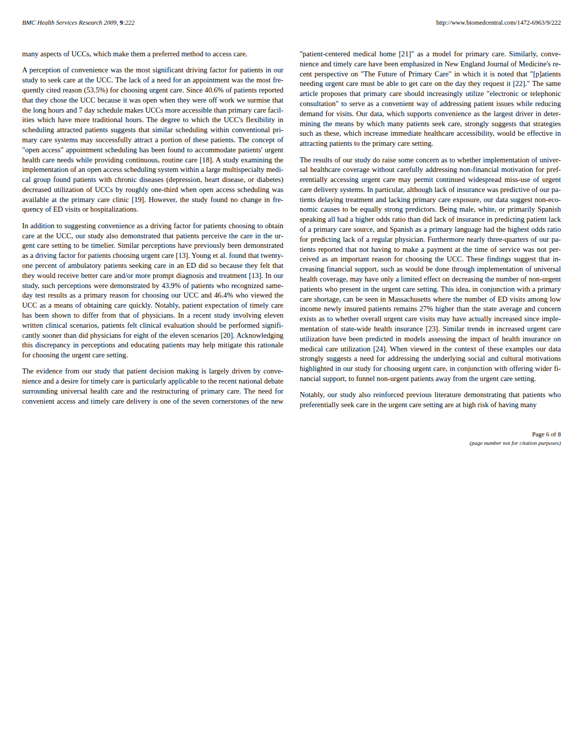BMC Health Services Research 2009, 9:222
http://www.biomedcentral.com/1472-6963/9/222
many aspects of UCCs, which make them a preferred method to access care.
A perception of convenience was the most significant driving factor for patients in our study to seek care at the UCC. The lack of a need for an appointment was the most frequently cited reason (53.5%) for choosing urgent care. Since 40.6% of patients reported that they chose the UCC because it was open when they were off work we surmise that the long hours and 7 day schedule makes UCCs more accessible than primary care facilities which have more traditional hours. The degree to which the UCC's flexibility in scheduling attracted patients suggests that similar scheduling within conventional primary care systems may successfully attract a portion of these patients. The concept of "open access" appointment scheduling has been found to accommodate patients' urgent health care needs while providing continuous, routine care [18]. A study examining the implementation of an open access scheduling system within a large multispecialty medical group found patients with chronic diseases (depression, heart disease, or diabetes) decreased utilization of UCCs by roughly one-third when open access scheduling was available at the primary care clinic [19]. However, the study found no change in frequency of ED visits or hospitalizations.
In addition to suggesting convenience as a driving factor for patients choosing to obtain care at the UCC, our study also demonstrated that patients perceive the care in the urgent care setting to be timelier. Similar perceptions have previously been demonstrated as a driving factor for patients choosing urgent care [13]. Young et al. found that twenty-one percent of ambulatory patients seeking care in an ED did so because they felt that they would receive better care and/or more prompt diagnosis and treatment [13]. In our study, such perceptions were demonstrated by 43.9% of patients who recognized same-day test results as a primary reason for choosing our UCC and 46.4% who viewed the UCC as a means of obtaining care quickly. Notably, patient expectation of timely care has been shown to differ from that of physicians. In a recent study involving eleven written clinical scenarios, patients felt clinical evaluation should be performed significantly sooner than did physicians for eight of the eleven scenarios [20]. Acknowledging this discrepancy in perceptions and educating patients may help mitigate this rationale for choosing the urgent care setting.
The evidence from our study that patient decision making is largely driven by convenience and a desire for timely care is particularly applicable to the recent national debate surrounding universal health care and the restructuring of primary care. The need for convenient access and timely care delivery is one of the seven cornerstones of the new "patient-centered medical home [21]" as a model for primary care. Similarly, convenience and timely care have been emphasized in New England Journal of Medicine's recent perspective on "The Future of Primary Care" in which it is noted that "[p]atients needing urgent care must be able to get care on the day they request it [22]." The same article proposes that primary care should increasingly utilize "electronic or telephonic consultation" to serve as a convenient way of addressing patient issues while reducing demand for visits. Our data, which supports convenience as the largest driver in determining the means by which many patients seek care, strongly suggests that strategies such as these, which increase immediate healthcare accessibility, would be effective in attracting patients to the primary care setting.
The results of our study do raise some concern as to whether implementation of universal healthcare coverage without carefully addressing non-financial motivation for preferentially accessing urgent care may permit continued widespread miss-use of urgent care delivery systems. In particular, although lack of insurance was predictive of our patients delaying treatment and lacking primary care exposure, our data suggest non-economic causes to be equally strong predictors. Being male, white, or primarily Spanish speaking all had a higher odds ratio than did lack of insurance in predicting patient lack of a primary care source, and Spanish as a primary language had the highest odds ratio for predicting lack of a regular physician. Furthermore nearly three-quarters of our patients reported that not having to make a payment at the time of service was not perceived as an important reason for choosing the UCC. These findings suggest that increasing financial support, such as would be done through implementation of universal health coverage, may have only a limited effect on decreasing the number of non-urgent patients who present in the urgent care setting. This idea, in conjunction with a primary care shortage, can be seen in Massachusetts where the number of ED visits among low income newly insured patients remains 27% higher than the state average and concern exists as to whether overall urgent care visits may have actually increased since implementation of state-wide health insurance [23]. Similar trends in increased urgent care utilization have been predicted in models assessing the impact of health insurance on medical care utilization [24]. When viewed in the context of these examples our data strongly suggests a need for addressing the underlying social and cultural motivations highlighted in our study for choosing urgent care, in conjunction with offering wider financial support, to funnel non-urgent patients away from the urgent care setting.
Notably, our study also reinforced previous literature demonstrating that patients who preferentially seek care in the urgent care setting are at high risk of having many
Page 6 of 8
(page number not for citation purposes)